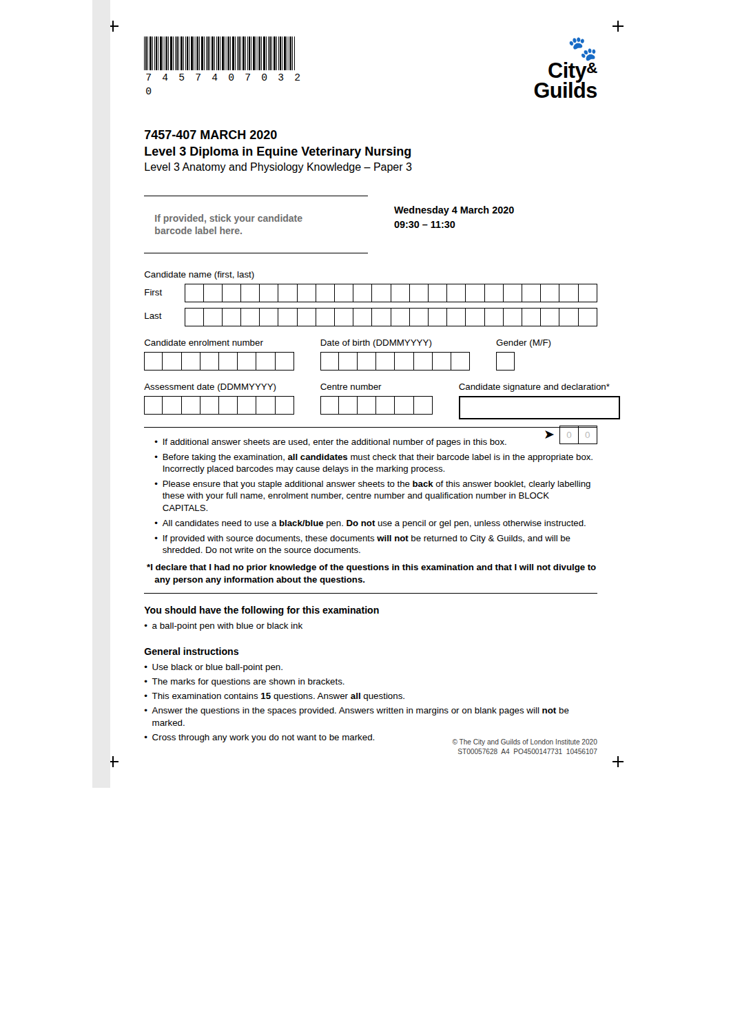7 4 5 7 4 0 7 0 3 2 0
🐾
City&
Guilds
7457-407 MARCH 2020
Level 3 Diploma in Equine Veterinary Nursing
Level 3 Anatomy and Physiology Knowledge – Paper 3
If provided, stick your candidate
barcode label here.
Wednesday 4 March 2020
09:30 – 11:30
Candidate name (first, last)
First
Last
Candidate enrolment number
Date of birth (DDMMYYYY)
Gender (M/F)
Assessment date (DDMMYYYY)
Centre number
Candidate signature and declaration*
➤
00
If additional answer sheets are used, enter the additional number of pages in this box.
Before taking the examination, all candidates must check that their barcode label is in the appropriate box. Incorrectly placed barcodes may cause delays in the marking process.
Please ensure that you staple additional answer sheets to the back of this answer booklet, clearly labelling these with your full name, enrolment number, centre number and qualification number in BLOCK CAPITALS.
All candidates need to use a black/blue pen. Do not use a pencil or gel pen, unless otherwise instructed.
If provided with source documents, these documents will not be returned to City & Guilds, and will be shredded. Do not write on the source documents.
*I declare that I had no prior knowledge of the questions in this examination and that I will not divulge to any person any information about the questions.
You should have the following for this examination
a ball-point pen with blue or black ink
General instructions
Use black or blue ball-point pen.
The marks for questions are shown in brackets.
This examination contains 15 questions. Answer all questions.
Answer the questions in the spaces provided. Answers written in margins or on blank pages will not be marked.
Cross through any work you do not want to be marked.
© The City and Guilds of London Institute 2020
ST00057628 A4 PO4500147731 10456107